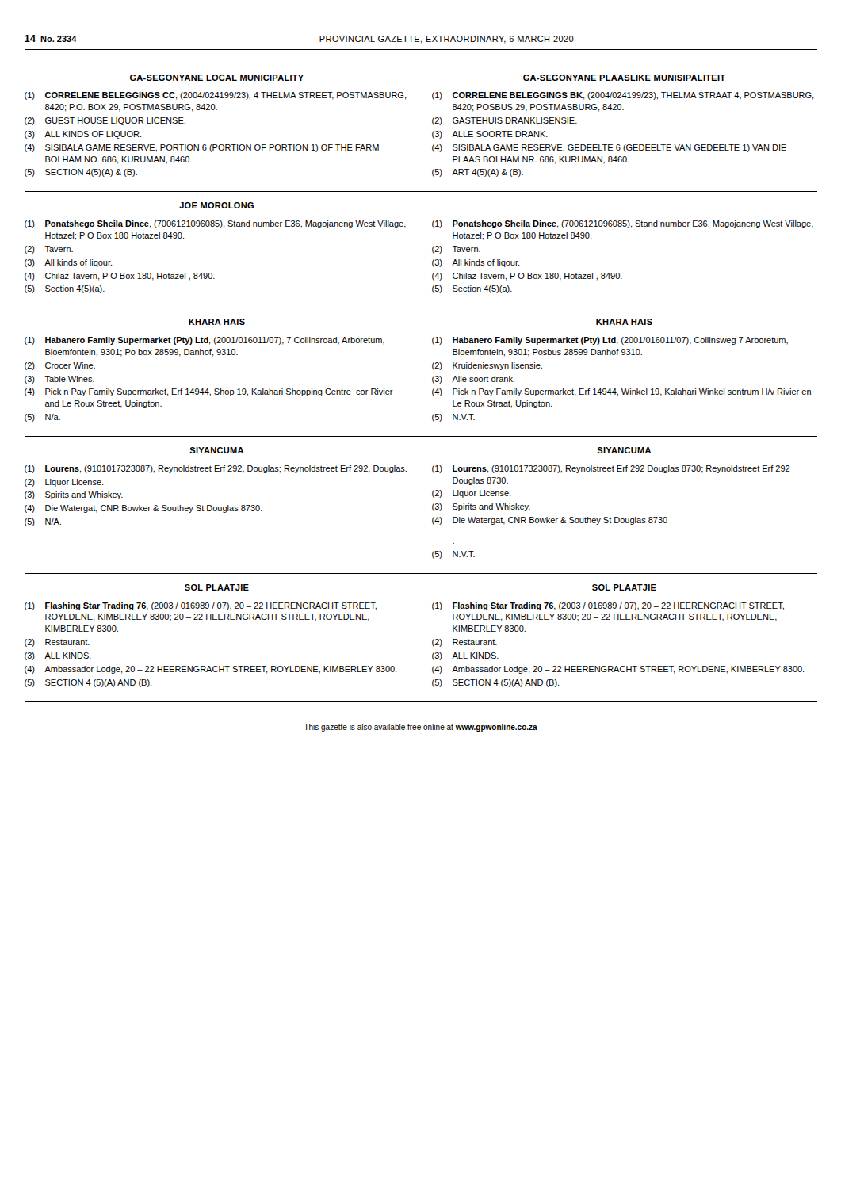14 No. 2334
PROVINCIAL GAZETTE, EXTRAORDINARY, 6 MARCH 2020
GA-SEGONYANE LOCAL MUNICIPALITY
(1) CORRELENE BELEGGINGS CC, (2004/024199/23), 4 THELMA STREET, POSTMASBURG, 8420; P.O. BOX 29, POSTMASBURG, 8420.
(2) GUEST HOUSE LIQUOR LICENSE.
(3) ALL KINDS OF LIQUOR.
(4) SISIBALA GAME RESERVE, PORTION 6 (PORTION OF PORTION 1) OF THE FARM BOLHAM NO. 686, KURUMAN, 8460.
(5) SECTION 4(5)(A) & (B).
GA-SEGONYANE PLAASLIKE MUNISIPALITEIT
(1) CORRELENE BELEGGINGS BK, (2004/024199/23), THELMA STRAAT 4, POSTMASBURG, 8420; POSBUS 29, POSTMASBURG, 8420.
(2) GASTEHUIS DRANKLISENSIE.
(3) ALLE SOORTE DRANK.
(4) SISIBALA GAME RESERVE, GEDEELTE 6 (GEDEELTE VAN GEDEELTE 1) VAN DIE PLAAS BOLHAM NR. 686, KURUMAN, 8460.
(5) ART 4(5)(A) & (B).
JOE MOROLONG
(1) Ponatshego Sheila Dince, (7006121096085), Stand number E36, Magojaneng West Village, Hotazel; P O Box 180 Hotazel 8490.
(2) Tavern.
(3) All kinds of liqour.
(4) Chilaz Tavern, P O Box 180, Hotazel , 8490.
(5) Section 4(5)(a).
(1) Ponatshego Sheila Dince, (7006121096085), Stand number E36, Magojaneng West Village, Hotazel; P O Box 180 Hotazel 8490.
(2) Tavern.
(3) All kinds of liqour.
(4) Chilaz Tavern, P O Box 180, Hotazel , 8490.
(5) Section 4(5)(a).
KHARA HAIS
(1) Habanero Family Supermarket (Pty) Ltd, (2001/016011/07), 7 Collinsroad, Arboretum, Bloemfontein, 9301; Po box 28599, Danhof, 9310.
(2) Crocer Wine.
(3) Table Wines.
(4) Pick n Pay Family Supermarket, Erf 14944, Shop 19, Kalahari Shopping Centre cor Rivier and Le Roux Street, Upington.
(5) N/a.
KHARA HAIS
(1) Habanero Family Supermarket (Pty) Ltd, (2001/016011/07), Collinsweg 7 Arboretum, Bloemfontein, 9301; Posbus 28599 Danhof 9310.
(2) Kruidenieswyn lisensie.
(3) Alle soort drank.
(4) Pick n Pay Family Supermarket, Erf 14944, Winkel 19, Kalahari Winkel sentrum H/v Rivier en Le Roux Straat, Upington.
(5) N.V.T.
SIYANCUMA
(1) Lourens, (9101017323087), Reynoldstreet Erf 292, Douglas; Reynoldstreet Erf 292, Douglas.
(2) Liquor License.
(3) Spirits and Whiskey.
(4) Die Watergat, CNR Bowker & Southey St Douglas 8730.
(5) N/A.
SIYANCUMA
(1) Lourens, (9101017323087), Reynolstreet Erf 292 Douglas 8730; Reynoldstreet Erf 292 Douglas 8730.
(2) Liquor License.
(3) Spirits and Whiskey.
(4) Die Watergat, CNR Bowker & Southey St Douglas 8730 .
(5) N.V.T.
SOL PLAATJIE
(1) Flashing Star Trading 76, (2003 / 016989 / 07), 20 – 22 HEERENGRACHT STREET, ROYLDENE, KIMBERLEY 8300; 20 – 22 HEERENGRACHT STREET, ROYLDENE, KIMBERLEY 8300.
(2) Restaurant.
(3) ALL KINDS.
(4) Ambassador Lodge, 20 – 22 HEERENGRACHT STREET, ROYLDENE, KIMBERLEY 8300.
(5) SECTION 4 (5)(A) AND (B).
SOL PLAATJIE
(1) Flashing Star Trading 76, (2003 / 016989 / 07), 20 – 22 HEERENGRACHT STREET, ROYLDENE, KIMBERLEY 8300; 20 – 22 HEERENGRACHT STREET, ROYLDENE, KIMBERLEY 8300.
(2) Restaurant.
(3) ALL KINDS.
(4) Ambassador Lodge, 20 – 22 HEERENGRACHT STREET, ROYLDENE, KIMBERLEY 8300.
(5) SECTION 4 (5)(A) AND (B).
This gazette is also available free online at www.gpwonline.co.za